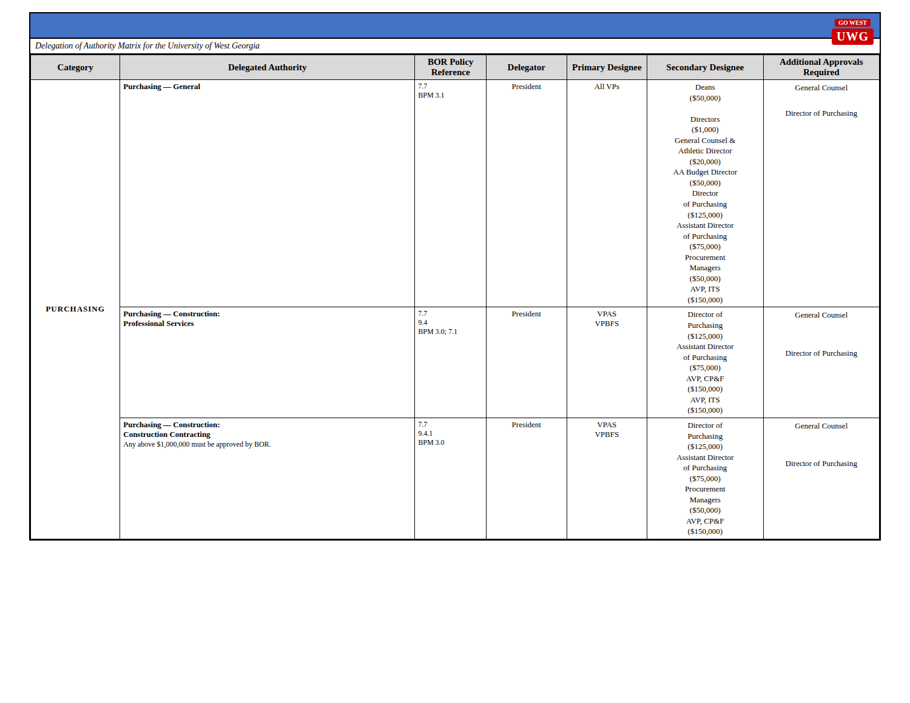GO WEST
UWG
Delegation of Authority Matrix for the University of West Georgia
| Category | Delegated Authority | BOR Policy Reference | Delegator | Primary Designee | Secondary Designee | Additional Approvals Required |
| --- | --- | --- | --- | --- | --- | --- |
| PURCHASING | Purchasing — General | 7.7 BPM 3.1 | President | All VPs | Deans ($50,000) Directors ($1,000) General Counsel & Athletic Director ($20,000) AA Budget Director ($50,000) Director of Purchasing ($125,000) Assistant Director of Purchasing ($75,000) Procurement Managers ($50,000) AVP, ITS ($150,000) | General Counsel Director of Purchasing |
| Purchasing — Construction: Professional Services | 7.7 9.4 BPM 3.0; 7.1 | President | VPAS VPBFS | Director of Purchasing ($125,000) Assistant Director of Purchasing ($75,000) AVP, CP&F ($150,000) AVP, ITS ($150,000) | General Counsel Director of Purchasing |
| Purchasing — Construction: Construction Contracting Any above $1,000,000 must be approved by BOR. | 7.7 9.4.1 BPM 3.0 | President | VPAS VPBFS | Director of Purchasing ($125,000) Assistant Director of Purchasing ($75,000) Procurement Managers ($50,000) AVP, CP&F ($150,000) | General Counsel Director of Purchasing |